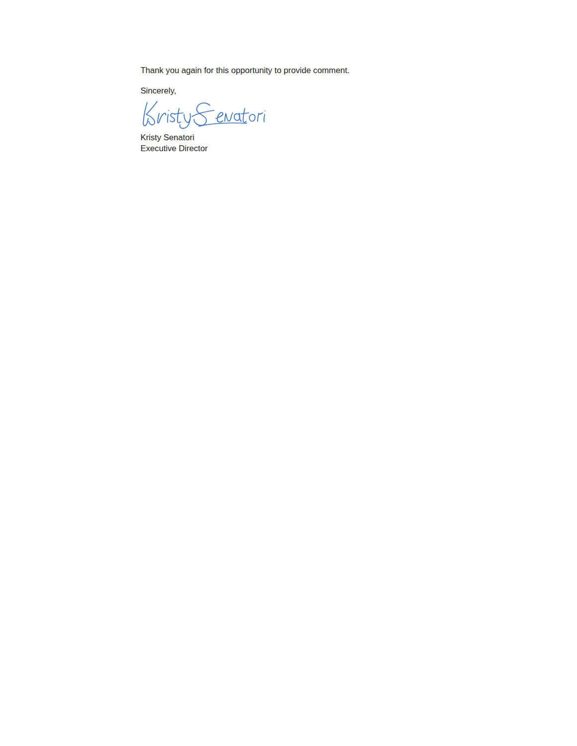Thank you again for this opportunity to provide comment.
Sincerely,
Kristy Senatori signature
Kristy Senatori
Executive Director